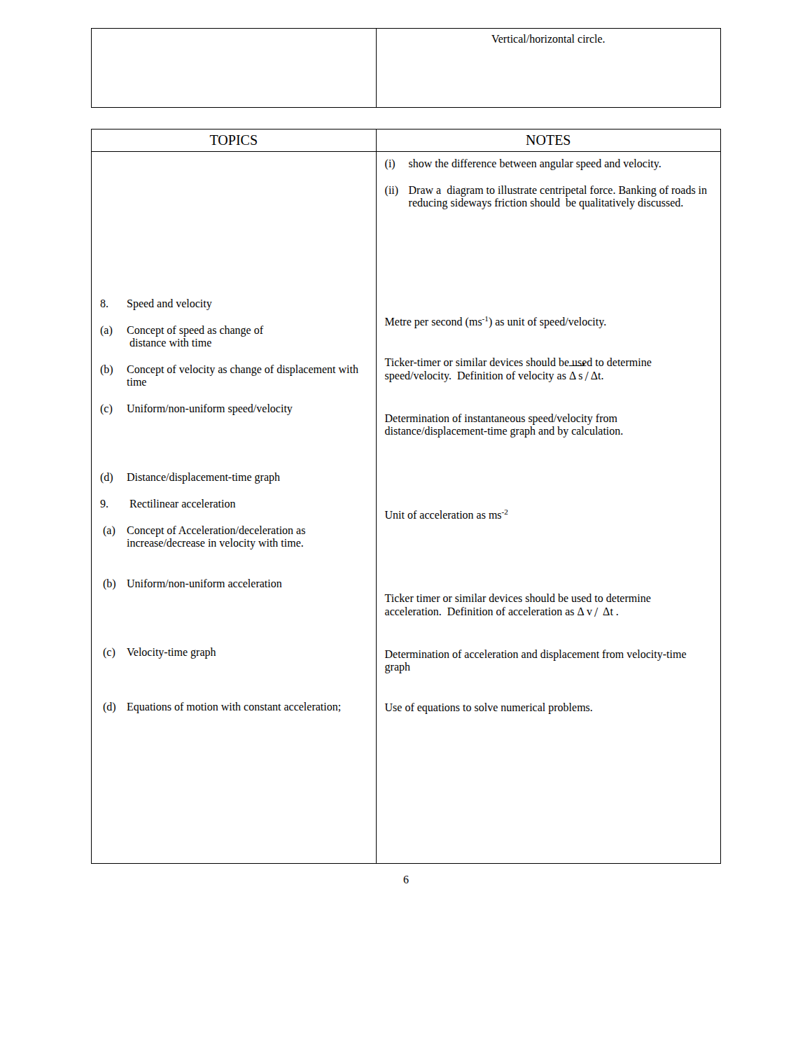| | Vertical/horizontal circle. |
| TOPICS | NOTES |
| --- | --- |
| 8. Speed and velocity (a) Concept of speed as change of distance with time (b) Concept of velocity as change of displacement with time (c) Uniform/non-uniform speed/velocity (d) Distance/displacement-time graph 9. Rectilinear acceleration (a) Concept of Acceleration/deceleration as increase/decrease in velocity with time. (b) Uniform/non-uniform acceleration (c) Velocity-time graph (d) Equations of motion with constant acceleration; | (i) show the difference between angular speed and velocity. (ii) Draw a diagram to illustrate centripetal force. Banking of roads in reducing sideways friction should be qualitatively discussed. Metre per second (ms -1 ) as unit of speed/velocity. Ticker-timer or similar devices should be used to determine speed/velocity. Definition of velocity as Δ s / Δt. Determination of instantaneous speed/velocity from distance/displacement-time graph and by calculation. Unit of acceleration as ms -2 Ticker timer or similar devices should be used to determine acceleration. Definition of acceleration as Δ v / Δt . Determination of acceleration and displacement from velocity-time graph Use of equations to solve numerical problems. |
6